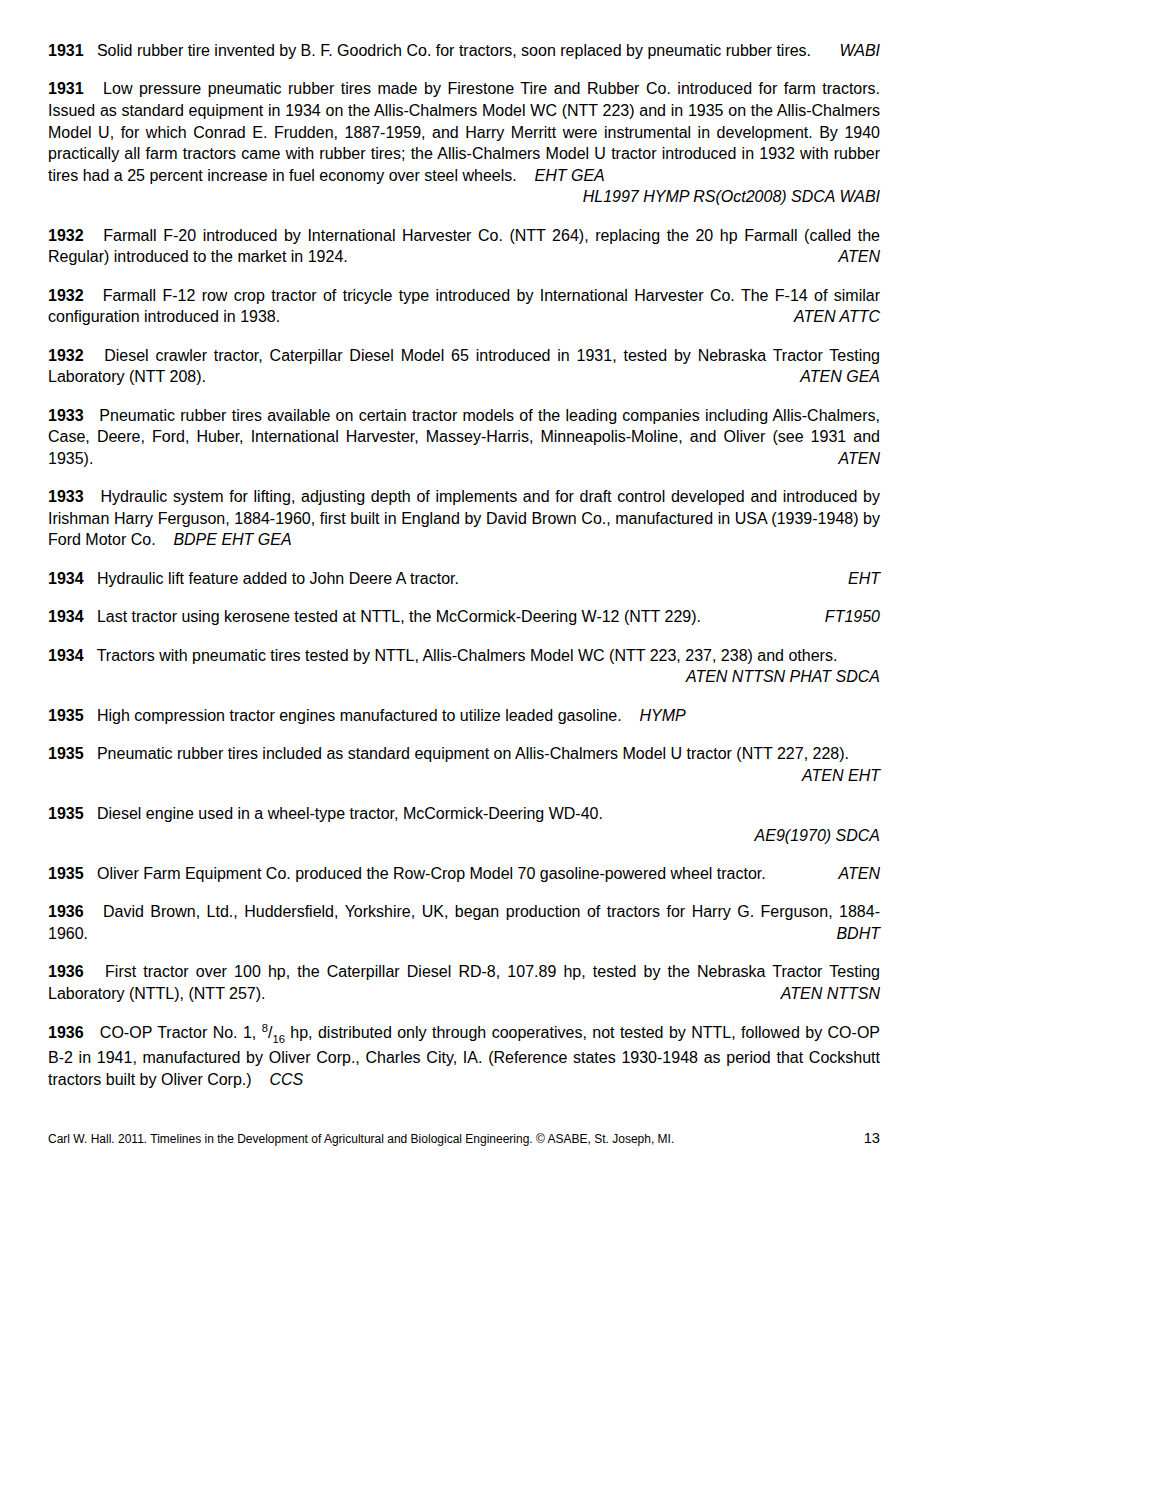1931 Solid rubber tire invented by B. F. Goodrich Co. for tractors, soon replaced by pneumatic rubber tires. WABI
1931 Low pressure pneumatic rubber tires made by Firestone Tire and Rubber Co. introduced for farm tractors. Issued as standard equipment in 1934 on the Allis-Chalmers Model WC (NTT 223) and in 1935 on the Allis-Chalmers Model U, for which Conrad E. Frudden, 1887-1959, and Harry Merritt were instrumental in development. By 1940 practically all farm tractors came with rubber tires; the Allis-Chalmers Model U tractor introduced in 1932 with rubber tires had a 25 percent increase in fuel economy over steel wheels. EHT GEA HL1997 HYMP RS(Oct2008) SDCA WABI
1932 Farmall F-20 introduced by International Harvester Co. (NTT 264), replacing the 20 hp Farmall (called the Regular) introduced to the market in 1924. ATEN
1932 Farmall F-12 row crop tractor of tricycle type introduced by International Harvester Co. The F-14 of similar configuration introduced in 1938. ATEN ATTC
1932 Diesel crawler tractor, Caterpillar Diesel Model 65 introduced in 1931, tested by Nebraska Tractor Testing Laboratory (NTT 208). ATEN GEA
1933 Pneumatic rubber tires available on certain tractor models of the leading companies including Allis-Chalmers, Case, Deere, Ford, Huber, International Harvester, Massey-Harris, Minneapolis-Moline, and Oliver (see 1931 and 1935). ATEN
1933 Hydraulic system for lifting, adjusting depth of implements and for draft control developed and introduced by Irishman Harry Ferguson, 1884-1960, first built in England by David Brown Co., manufactured in USA (1939-1948) by Ford Motor Co. BDPE EHT GEA
1934 Hydraulic lift feature added to John Deere A tractor. EHT
1934 Last tractor using kerosene tested at NTTL, the McCormick-Deering W-12 (NTT 229). FT1950
1934 Tractors with pneumatic tires tested by NTTL, Allis-Chalmers Model WC (NTT 223, 237, 238) and others. ATEN NTTSN PHAT SDCA
1935 High compression tractor engines manufactured to utilize leaded gasoline. HYMP
1935 Pneumatic rubber tires included as standard equipment on Allis-Chalmers Model U tractor (NTT 227, 228). ATEN EHT
1935 Diesel engine used in a wheel-type tractor, McCormick-Deering WD-40. AE9(1970) SDCA
1935 Oliver Farm Equipment Co. produced the Row-Crop Model 70 gasoline-powered wheel tractor. ATEN
1936 David Brown, Ltd., Huddersfield, Yorkshire, UK, began production of tractors for Harry G. Ferguson, 1884-1960. BDHT
1936 First tractor over 100 hp, the Caterpillar Diesel RD-8, 107.89 hp, tested by the Nebraska Tractor Testing Laboratory (NTTL), (NTT 257). ATEN NTTSN
1936 CO-OP Tractor No. 1, 8/16 hp, distributed only through cooperatives, not tested by NTTL, followed by CO-OP B-2 in 1941, manufactured by Oliver Corp., Charles City, IA. (Reference states 1930-1948 as period that Cockshutt tractors built by Oliver Corp.) CCS
Carl W. Hall. 2011. Timelines in the Development of Agricultural and Biological Engineering. © ASABE, St. Joseph, MI. 13